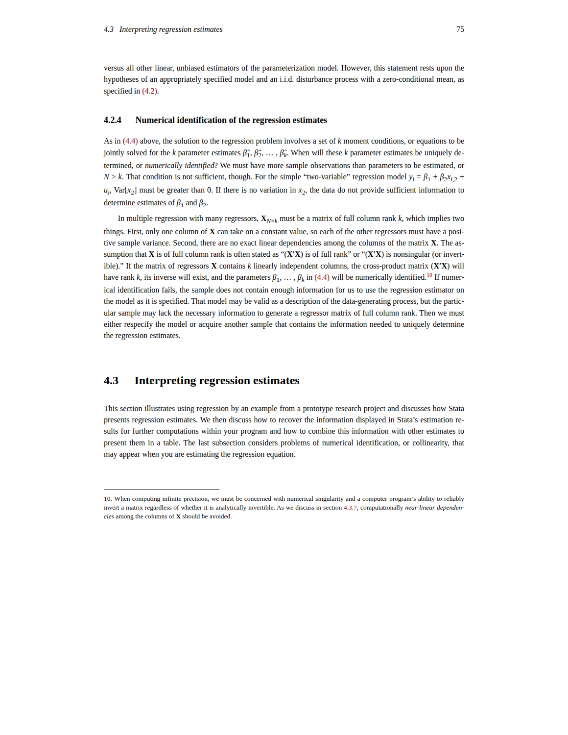4.3 Interpreting regression estimates 75
versus all other linear, unbiased estimators of the parameterization model. However, this statement rests upon the hypotheses of an appropriately specified model and an i.i.d. disturbance process with a zero-conditional mean, as specified in (4.2).
4.2.4 Numerical identification of the regression estimates
As in (4.4) above, the solution to the regression problem involves a set of k moment conditions, or equations to be jointly solved for the k parameter estimates β̂1, β̂2, … , β̂k. When will these k parameter estimates be uniquely determined, or numerically identified? We must have more sample observations than parameters to be estimated, or N > k. That condition is not sufficient, though. For the simple “two-variable” regression model yi = β1 + β2xi,2 + ui, Var[x2] must be greater than 0. If there is no variation in x2, the data do not provide sufficient information to determine estimates of β1 and β2.
In multiple regression with many regressors, XN×k must be a matrix of full column rank k, which implies two things. First, only one column of X can take on a constant value, so each of the other regressors must have a positive sample variance. Second, there are no exact linear dependencies among the columns of the matrix X. The assumption that X is of full column rank is often stated as “(X′X) is of full rank” or “(X′X) is nonsingular (or invertible).” If the matrix of regressors X contains k linearly independent columns, the cross-product matrix (X′X) will have rank k, its inverse will exist, and the parameters β1, … , βk in (4.4) will be numerically identified.10 If numerical identification fails, the sample does not contain enough information for us to use the regression estimator on the model as it is specified. That model may be valid as a description of the data-generating process, but the particular sample may lack the necessary information to generate a regressor matrix of full column rank. Then we must either respecify the model or acquire another sample that contains the information needed to uniquely determine the regression estimates.
4.3 Interpreting regression estimates
This section illustrates using regression by an example from a prototype research project and discusses how Stata presents regression estimates. We then discuss how to recover the information displayed in Stata’s estimation results for further computations within your program and how to combine this information with other estimates to present them in a table. The last subsection considers problems of numerical identification, or collinearity, that may appear when you are estimating the regression equation.
10. When computing infinite precision, we must be concerned with numerical singularity and a computer program’s ability to reliably invert a matrix regardless of whether it is analytically invertible. As we discuss in section 4.3.7, computationally near-linear dependencies among the columns of X should be avoided.